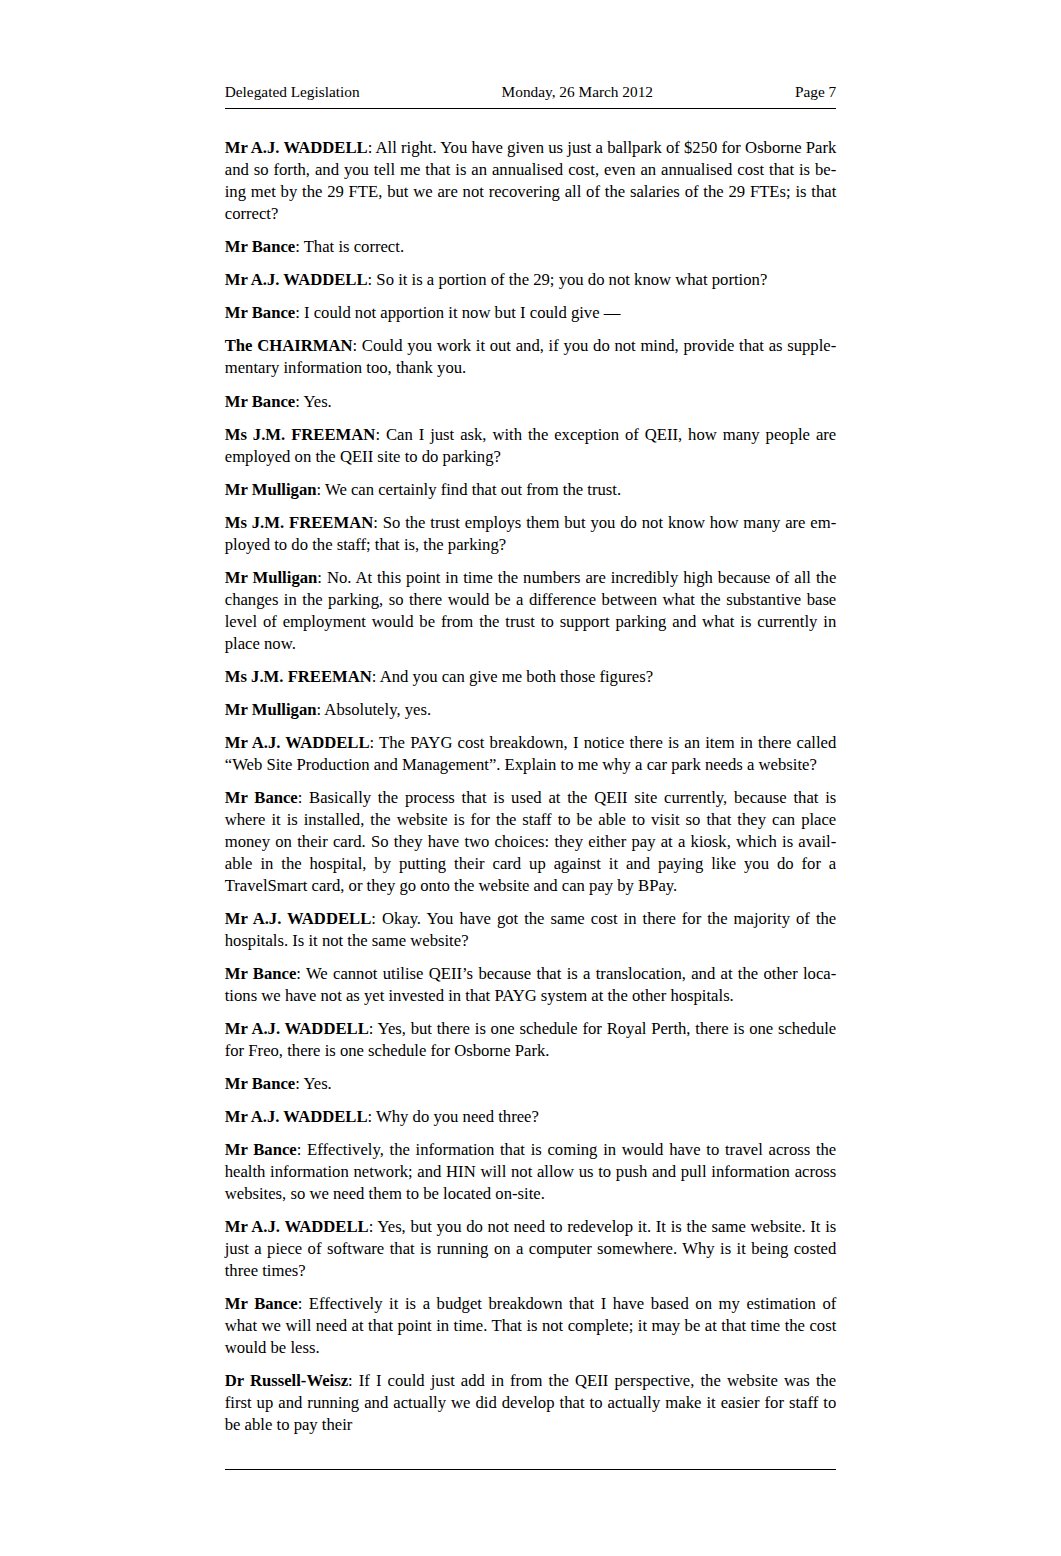Delegated Legislation
Monday, 26 March 2012
Page 7
Mr A.J. WADDELL: All right. You have given us just a ballpark of $250 for Osborne Park and so forth, and you tell me that is an annualised cost, even an annualised cost that is being met by the 29 FTE, but we are not recovering all of the salaries of the 29 FTEs; is that correct?
Mr Bance: That is correct.
Mr A.J. WADDELL: So it is a portion of the 29; you do not know what portion?
Mr Bance: I could not apportion it now but I could give —
The CHAIRMAN: Could you work it out and, if you do not mind, provide that as supplementary information too, thank you.
Mr Bance: Yes.
Ms J.M. FREEMAN: Can I just ask, with the exception of QEII, how many people are employed on the QEII site to do parking?
Mr Mulligan: We can certainly find that out from the trust.
Ms J.M. FREEMAN: So the trust employs them but you do not know how many are employed to do the staff; that is, the parking?
Mr Mulligan: No. At this point in time the numbers are incredibly high because of all the changes in the parking, so there would be a difference between what the substantive base level of employment would be from the trust to support parking and what is currently in place now.
Ms J.M. FREEMAN: And you can give me both those figures?
Mr Mulligan: Absolutely, yes.
Mr A.J. WADDELL: The PAYG cost breakdown, I notice there is an item in there called “Web Site Production and Management”. Explain to me why a car park needs a website?
Mr Bance: Basically the process that is used at the QEII site currently, because that is where it is installed, the website is for the staff to be able to visit so that they can place money on their card. So they have two choices: they either pay at a kiosk, which is available in the hospital, by putting their card up against it and paying like you do for a TravelSmart card, or they go onto the website and can pay by BPay.
Mr A.J. WADDELL: Okay. You have got the same cost in there for the majority of the hospitals. Is it not the same website?
Mr Bance: We cannot utilise QEII’s because that is a translocation, and at the other locations we have not as yet invested in that PAYG system at the other hospitals.
Mr A.J. WADDELL: Yes, but there is one schedule for Royal Perth, there is one schedule for Freo, there is one schedule for Osborne Park.
Mr Bance: Yes.
Mr A.J. WADDELL: Why do you need three?
Mr Bance: Effectively, the information that is coming in would have to travel across the health information network; and HIN will not allow us to push and pull information across websites, so we need them to be located on-site.
Mr A.J. WADDELL: Yes, but you do not need to redevelop it. It is the same website. It is just a piece of software that is running on a computer somewhere. Why is it being costed three times?
Mr Bance: Effectively it is a budget breakdown that I have based on my estimation of what we will need at that point in time. That is not complete; it may be at that time the cost would be less.
Dr Russell-Weisz: If I could just add in from the QEII perspective, the website was the first up and running and actually we did develop that to actually make it easier for staff to be able to pay their